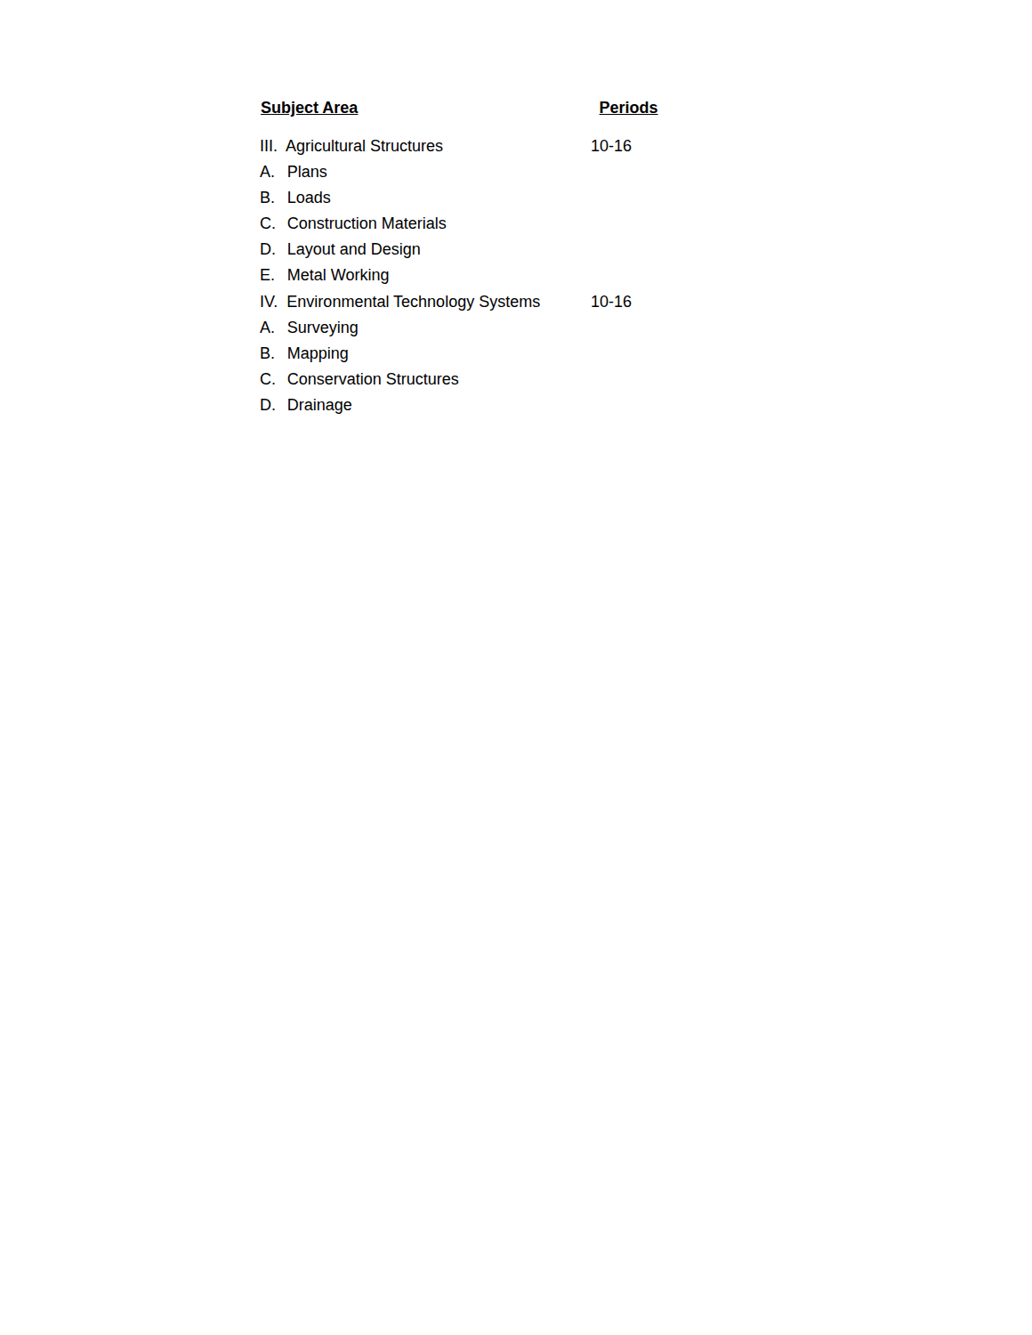| Subject Area | Periods |
| --- | --- |
| III. Agricultural Structures | 10-16 |
| A. Plans | |
| B. Loads | |
| C. Construction Materials | |
| D. Layout and Design | |
| E. Metal Working | |
| IV. Environmental Technology Systems | 10-16 |
| A. Surveying | |
| B. Mapping | |
| C. Conservation Structures | |
| D. Drainage | |